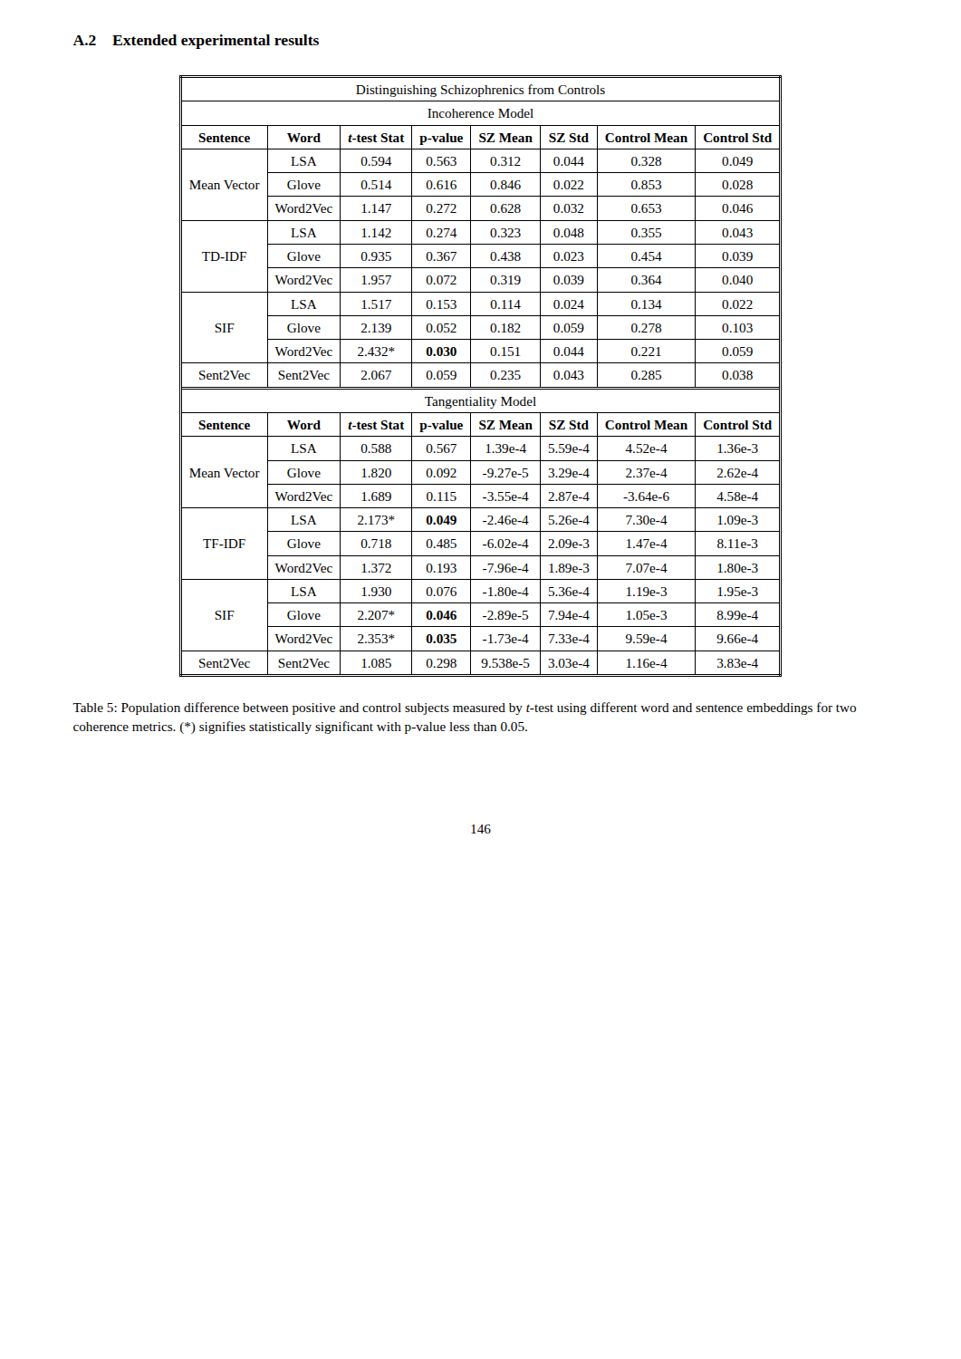A.2 Extended experimental results
| Distinguishing Schizophrenics from Controls |
| Incoherence Model |
| Sentence | Word | t -test Stat | p-value | SZ Mean | SZ Std | Control Mean | Control Std |
| Mean Vector | LSA | 0.594 | 0.563 | 0.312 | 0.044 | 0.328 | 0.049 |
| Glove | 0.514 | 0.616 | 0.846 | 0.022 | 0.853 | 0.028 |
| Word2Vec | 1.147 | 0.272 | 0.628 | 0.032 | 0.653 | 0.046 |
| TD-IDF | LSA | 1.142 | 0.274 | 0.323 | 0.048 | 0.355 | 0.043 |
| Glove | 0.935 | 0.367 | 0.438 | 0.023 | 0.454 | 0.039 |
| Word2Vec | 1.957 | 0.072 | 0.319 | 0.039 | 0.364 | 0.040 |
| SIF | LSA | 1.517 | 0.153 | 0.114 | 0.024 | 0.134 | 0.022 |
| Glove | 2.139 | 0.052 | 0.182 | 0.059 | 0.278 | 0.103 |
| Word2Vec | 2.432* | 0.030 | 0.151 | 0.044 | 0.221 | 0.059 |
| Sent2Vec | Sent2Vec | 2.067 | 0.059 | 0.235 | 0.043 | 0.285 | 0.038 |
| Tangentiality Model |
| Sentence | Word | t -test Stat | p-value | SZ Mean | SZ Std | Control Mean | Control Std |
| Mean Vector | LSA | 0.588 | 0.567 | 1.39e-4 | 5.59e-4 | 4.52e-4 | 1.36e-3 |
| Glove | 1.820 | 0.092 | -9.27e-5 | 3.29e-4 | 2.37e-4 | 2.62e-4 |
| Word2Vec | 1.689 | 0.115 | -3.55e-4 | 2.87e-4 | -3.64e-6 | 4.58e-4 |
| TF-IDF | LSA | 2.173* | 0.049 | -2.46e-4 | 5.26e-4 | 7.30e-4 | 1.09e-3 |
| Glove | 0.718 | 0.485 | -6.02e-4 | 2.09e-3 | 1.47e-4 | 8.11e-3 |
| Word2Vec | 1.372 | 0.193 | -7.96e-4 | 1.89e-3 | 7.07e-4 | 1.80e-3 |
| SIF | LSA | 1.930 | 0.076 | -1.80e-4 | 5.36e-4 | 1.19e-3 | 1.95e-3 |
| Glove | 2.207* | 0.046 | -2.89e-5 | 7.94e-4 | 1.05e-3 | 8.99e-4 |
| Word2Vec | 2.353* | 0.035 | -1.73e-4 | 7.33e-4 | 9.59e-4 | 9.66e-4 |
| Sent2Vec | Sent2Vec | 1.085 | 0.298 | 9.538e-5 | 3.03e-4 | 1.16e-4 | 3.83e-4 |
Table 5: Population difference between positive and control subjects measured by t-test using different word and sentence embeddings for two coherence metrics. (*) signifies statistically significant with p-value less than 0.05.
146